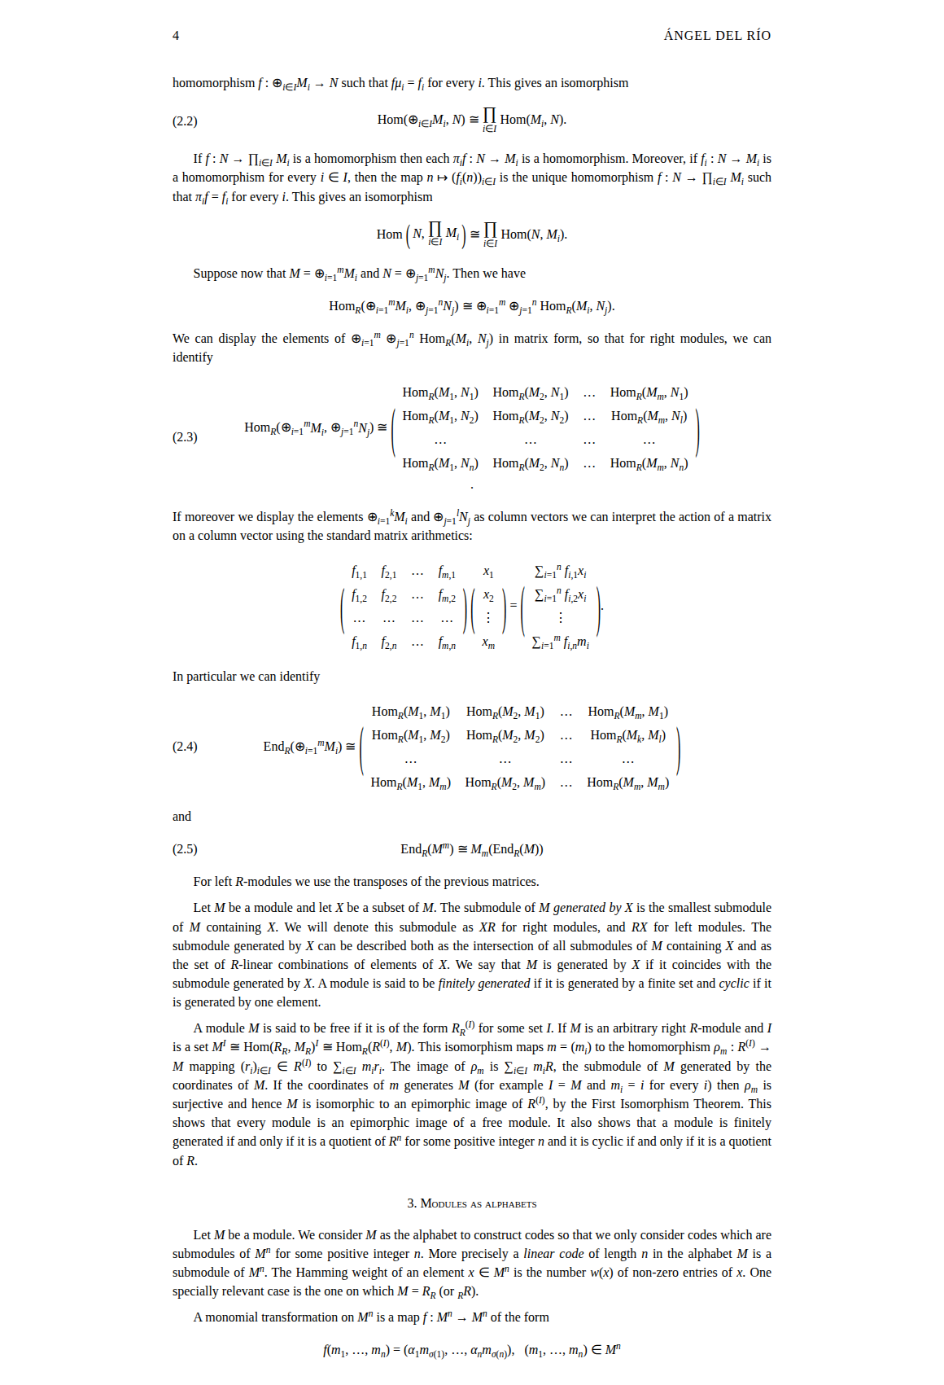4 ÁNGEL DEL RÍO
homomorphism f : ⊕i∈IMi → N such that fμi = fi for every i. This gives an isomorphism
(2.2)
Hom(⊕i∈IMi, N) ≅ ∏i∈I Hom(Mi, N).
If f : N → ∏i∈I Mi is a homomorphism then each πif : N → Mi is a homomorphism. Moreover, if fi : N → Mi is a homomorphism for every i ∈ I, then the map n ↦ (fi(n))i∈I is the unique homomorphism f : N → ∏i∈I Mi such that πif = fi for every i. This gives an isomorphism
Hom (N, ∏i∈I Mi) ≅ ∏i∈I Hom(N, Mi).
Suppose now that M = ⊕i=1mMi and N = ⊕j=1mNj. Then we have
HomR(⊕i=1mMi, ⊕j=1nNj) ≅ ⊕i=1m ⊕j=1n HomR(Mi, Nj).
We can display the elements of ⊕i=1m ⊕j=1n HomR(Mi, Nj) in matrix form, so that for right modules, we can identify
(2.3)
HomR(⊕i=1mMi, ⊕j=1nNj) ≅ (
| Hom R ( M 1 , N 1 ) | Hom R ( M 2 , N 1 ) | … | Hom R ( M m , N 1 ) |
| Hom R ( M 1 , N 2 ) | Hom R ( M 2 , N 2 ) | … | Hom R ( M m , N l ) |
| … | … | … | … |
| Hom R ( M 1 , N n ) | Hom R ( M 2 , N n ) | … | Hom R ( M m , N n ) |
) .
If moreover we display the elements ⊕i=1kMi and ⊕j=1lNj as column vectors we can interpret the action of a matrix on a column vector using the standard matrix arithmetics:
(
| f 1,1 | f 2,1 | … | f m ,1 |
| f 1,2 | f 2,2 | … | f m ,2 |
| … | … | … | … |
| f 1, n | f 2, n | … | f m , n |
) (
| x 1 |
| x 2 |
| ⋮ |
| x m |
) = (
| ∑ i =1 n f i ,1 x i |
| ∑ i =1 n f i ,2 x i |
| ⋮ |
| ∑ i =1 m f i , n m i |
) .
In particular we can identify
(2.4)
EndR(⊕i=1mMi) ≅ (
| Hom R ( M 1 , M 1 ) | Hom R ( M 2 , M 1 ) | … | Hom R ( M m , M 1 ) |
| Hom R ( M 1 , M 2 ) | Hom R ( M 2 , M 2 ) | … | Hom R ( M k , M l ) |
| … | … | … | … |
| Hom R ( M 1 , M m ) | Hom R ( M 2 , M m ) | … | Hom R ( M m , M m ) |
)
and
(2.5)
EndR(Mm) ≅ Mm(EndR(M))
For left R-modules we use the transposes of the previous matrices.
Let M be a module and let X be a subset of M. The submodule of M generated by X is the smallest submodule of M containing X. We will denote this submodule as XR for right modules, and RX for left modules. The submodule generated by X can be described both as the intersection of all submodules of M containing X and as the set of R-linear combinations of elements of X. We say that M is generated by X if it coincides with the submodule generated by X. A module is said to be finitely generated if it is generated by a finite set and cyclic if it is generated by one element.
A module M is said to be free if it is of the form RR(I) for some set I. If M is an arbitrary right R-module and I is a set MI ≅ Hom(RR, MR)I ≅ HomR(R(I), M). This isomorphism maps m = (mi) to the homomorphism ρm : R(I) → M mapping (ri)i∈I ∈ R(I) to ∑i∈I miri. The image of ρm is ∑i∈I miR, the submodule of M generated by the coordinates of M. If the coordinates of m generates M (for example I = M and mi = i for every i) then ρm is surjective and hence M is isomorphic to an epimorphic image of R(I), by the First Isomorphism Theorem. This shows that every module is an epimorphic image of a free module. It also shows that a module is finitely generated if and only if it is a quotient of Rn for some positive integer n and it is cyclic if and only if it is a quotient of R.
3. Modules as alphabets
Let M be a module. We consider M as the alphabet to construct codes so that we only consider codes which are submodules of Mn for some positive integer n. More precisely a linear code of length n in the alphabet M is a submodule of Mn. The Hamming weight of an element x ∈ Mn is the number w(x) of non-zero entries of x. One specially relevant case is the one on which M = RR (or RR).
A monomial transformation on Mn is a map f : Mn → Mn of the form
f(m1, …, mn) = (α1mσ(1), …, αnmσ(n)), (m1, …, mn) ∈ Mn